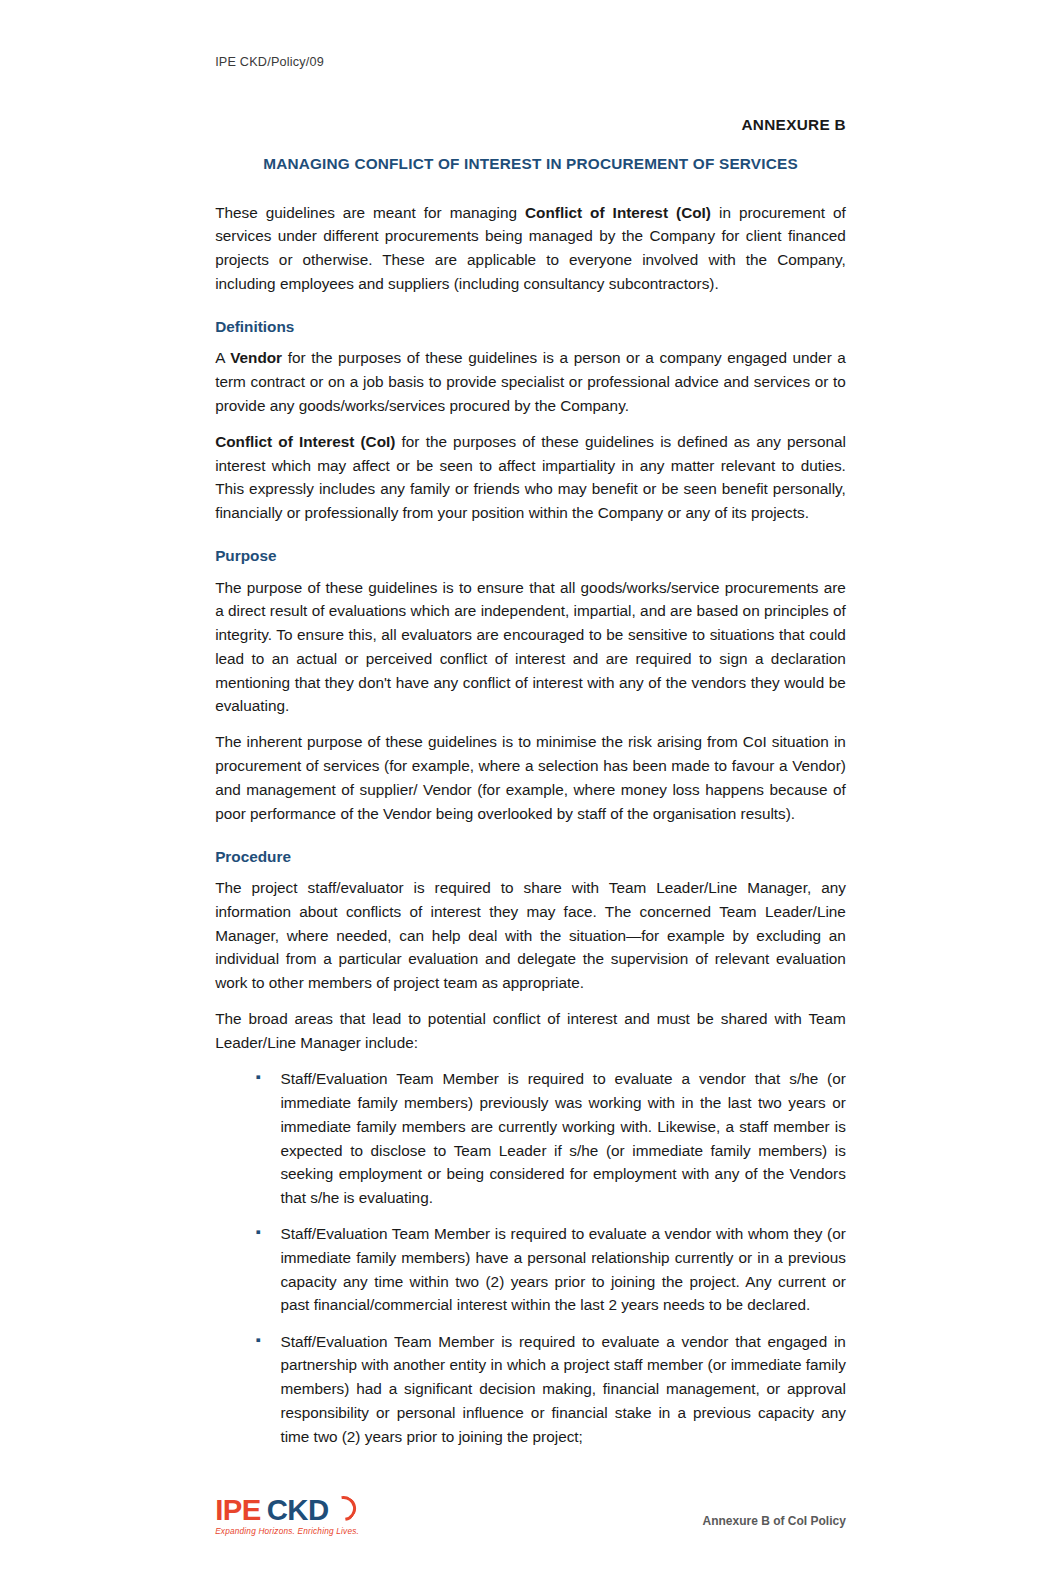IPE CKD/Policy/09
ANNEXURE B
Managing Conflict of Interest in Procurement of Services
These guidelines are meant for managing Conflict of Interest (CoI) in procurement of services under different procurements being managed by the Company for client financed projects or otherwise. These are applicable to everyone involved with the Company, including employees and suppliers (including consultancy subcontractors).
Definitions
A Vendor for the purposes of these guidelines is a person or a company engaged under a term contract or on a job basis to provide specialist or professional advice and services or to provide any goods/works/services procured by the Company.
Conflict of Interest (CoI) for the purposes of these guidelines is defined as any personal interest which may affect or be seen to affect impartiality in any matter relevant to duties. This expressly includes any family or friends who may benefit or be seen benefit personally, financially or professionally from your position within the Company or any of its projects.
Purpose
The purpose of these guidelines is to ensure that all goods/works/service procurements are a direct result of evaluations which are independent, impartial, and are based on principles of integrity. To ensure this, all evaluators are encouraged to be sensitive to situations that could lead to an actual or perceived conflict of interest and are required to sign a declaration mentioning that they don't have any conflict of interest with any of the vendors they would be evaluating.
The inherent purpose of these guidelines is to minimise the risk arising from CoI situation in procurement of services (for example, where a selection has been made to favour a Vendor) and management of supplier/ Vendor (for example, where money loss happens because of poor performance of the Vendor being overlooked by staff of the organisation results).
Procedure
The project staff/evaluator is required to share with Team Leader/Line Manager, any information about conflicts of interest they may face. The concerned Team Leader/Line Manager, where needed, can help deal with the situation—for example by excluding an individual from a particular evaluation and delegate the supervision of relevant evaluation work to other members of project team as appropriate.
The broad areas that lead to potential conflict of interest and must be shared with Team Leader/Line Manager include:
Staff/Evaluation Team Member is required to evaluate a vendor that s/he (or immediate family members) previously was working with in the last two years or immediate family members are currently working with. Likewise, a staff member is expected to disclose to Team Leader if s/he (or immediate family members) is seeking employment or being considered for employment with any of the Vendors that s/he is evaluating.
Staff/Evaluation Team Member is required to evaluate a vendor with whom they (or immediate family members) have a personal relationship currently or in a previous capacity any time within two (2) years prior to joining the project. Any current or past financial/commercial interest within the last 2 years needs to be declared.
Staff/Evaluation Team Member is required to evaluate a vendor that engaged in partnership with another entity in which a project staff member (or immediate family members) had a significant decision making, financial management, or approval responsibility or personal influence or financial stake in a previous capacity any time two (2) years prior to joining the project;
IPE CKD
Expanding Horizons. Enriching Lives.
Annexure B of CoI Policy